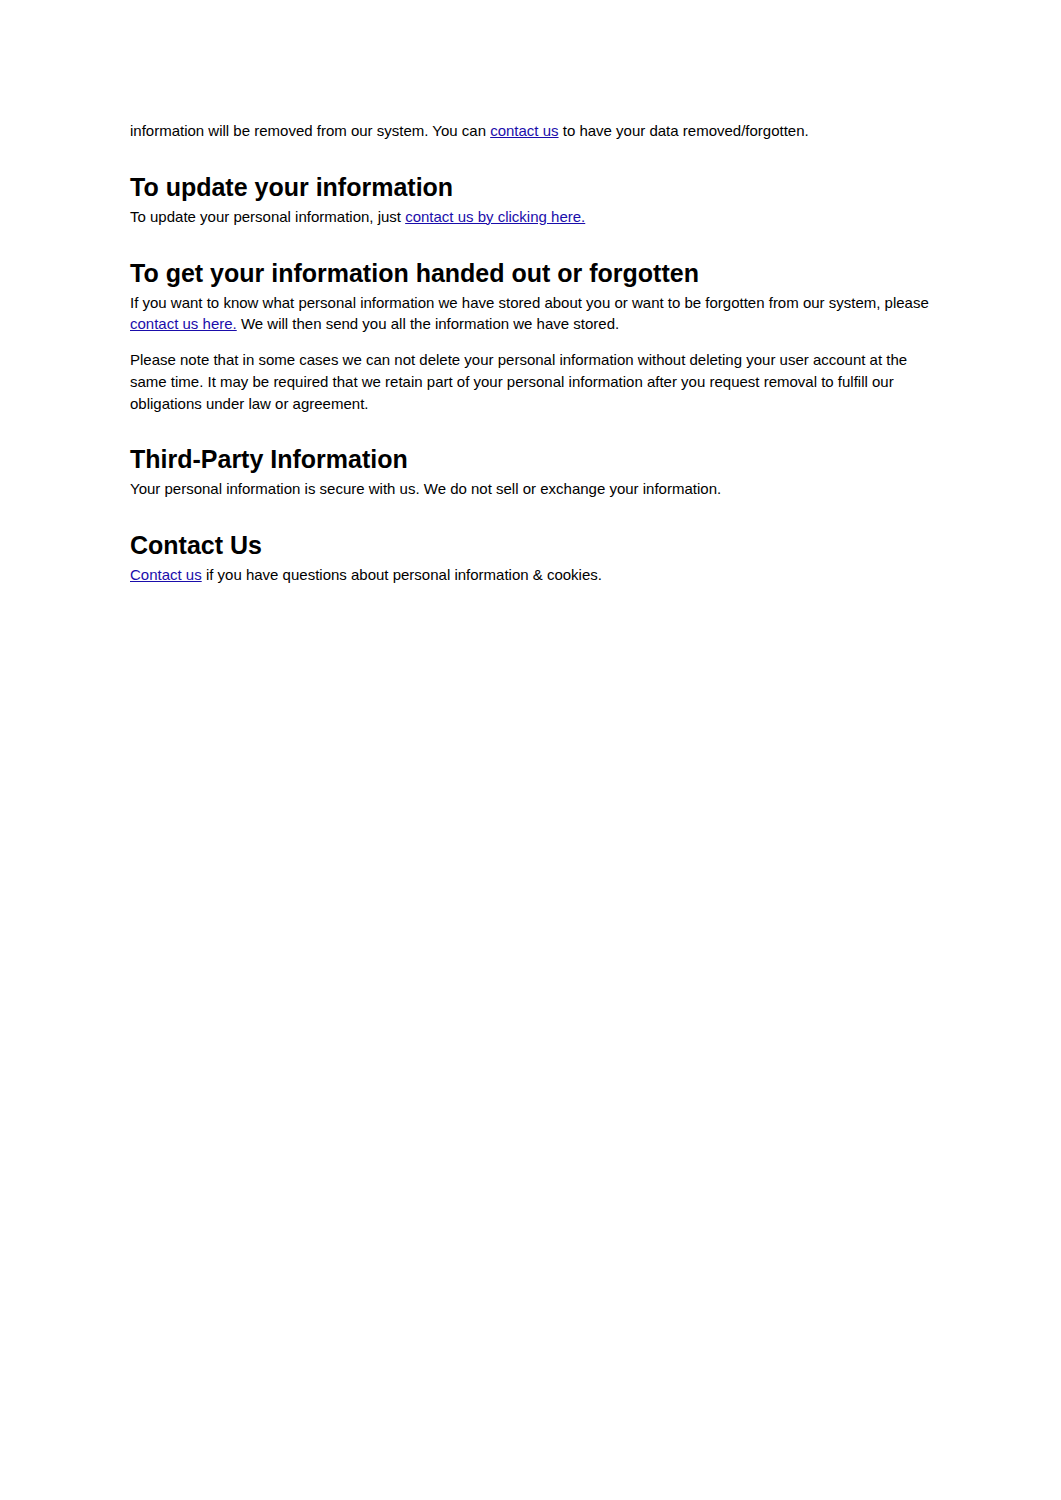information will be removed from our system. You can contact us to have your data removed/forgotten.
To update your information
To update your personal information, just contact us by clicking here.
To get your information handed out or forgotten
If you want to know what personal information we have stored about you or want to be forgotten from our system, please contact us here. We will then send you all the information we have stored.
Please note that in some cases we can not delete your personal information without deleting your user account at the same time. It may be required that we retain part of your personal information after you request removal to fulfill our obligations under law or agreement.
Third-Party Information
Your personal information is secure with us. We do not sell or exchange your information.
Contact Us
Contact us if you have questions about personal information & cookies.